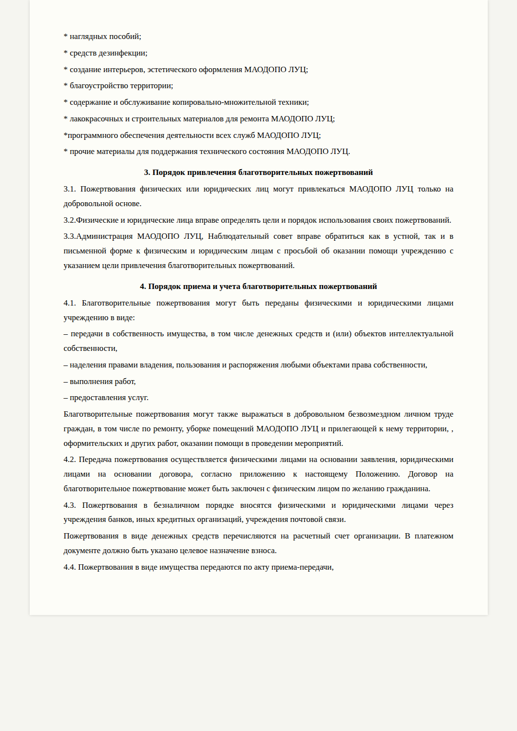* наглядных пособий;
* средств дезинфекции;
* создание интерьеров, эстетического оформления МАОДОПО ЛУЦ;
* благоустройство территории;
* содержание и обслуживание копировально-множительной техники;
* лакокрасочных и строительных материалов для ремонта МАОДОПО ЛУЦ;
*программного обеспечения деятельности всех служб МАОДОПО ЛУЦ;
* прочие материалы для поддержания технического состояния МАОДОПО ЛУЦ.
3. Порядок привлечения благотворительных пожертвований
3.1. Пожертвования физических или юридических лиц могут привлекаться МАОДОПО ЛУЦ только на добровольной основе.
3.2.Физические и юридические лица вправе определять цели и порядок использования своих пожертвований.
3.3.Администрация МАОДОПО ЛУЦ, Наблюдательный совет вправе обратиться как в устной, так и в письменной форме к физическим и юридическим лицам с просьбой об оказании помощи учреждению с указанием цели привлечения благотворительных пожертвований.
4. Порядок приема и учета благотворительных пожертвований
4.1. Благотворительные пожертвования могут быть переданы физическими и юридическими лицами учреждению в виде:
– передачи в собственность имущества, в том числе денежных средств и (или) объектов интеллектуальной собственности,
– наделения правами владения, пользования и распоряжения любыми объектами права собственности,
– выполнения работ,
– предоставления услуг.
Благотворительные пожертвования могут также выражаться в добровольном безвозмездном личном труде граждан, в том числе по ремонту, уборке помещений МАОДОПО ЛУЦ и прилегающей к нему территории, , оформительских и других работ, оказании помощи в проведении мероприятий.
4.2. Передача пожертвования осуществляется физическими лицами на основании заявления, юридическими лицами на основании договора, согласно приложению к настоящему Положению. Договор на благотворительное пожертвование может быть заключен с физическим лицом по желанию гражданина.
4.3. Пожертвования в безналичном порядке вносятся физическими и юридическими лицами через учреждения банков, иных кредитных организаций, учреждения почтовой связи.
Пожертвования в виде денежных средств перечисляются на расчетный счет организации. В платежном документе должно быть указано целевое назначение взноса.
4.4. Пожертвования в виде имущества передаются по акту приема-передачи,